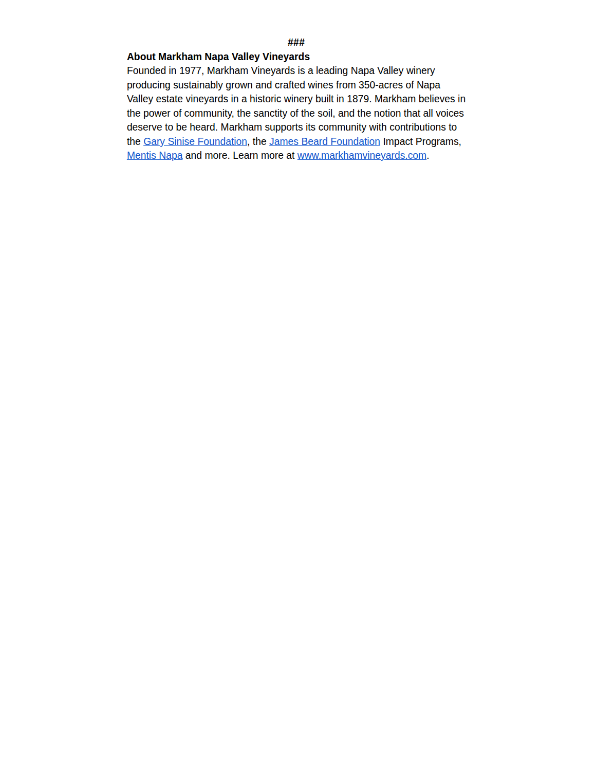###
About Markham Napa Valley Vineyards
Founded in 1977, Markham Vineyards is a leading Napa Valley winery producing sustainably grown and crafted wines from 350-acres of Napa Valley estate vineyards in a historic winery built in 1879. Markham believes in the power of community, the sanctity of the soil, and the notion that all voices deserve to be heard. Markham supports its community with contributions to the Gary Sinise Foundation, the James Beard Foundation Impact Programs, Mentis Napa and more. Learn more at www.markhamvineyards.com.